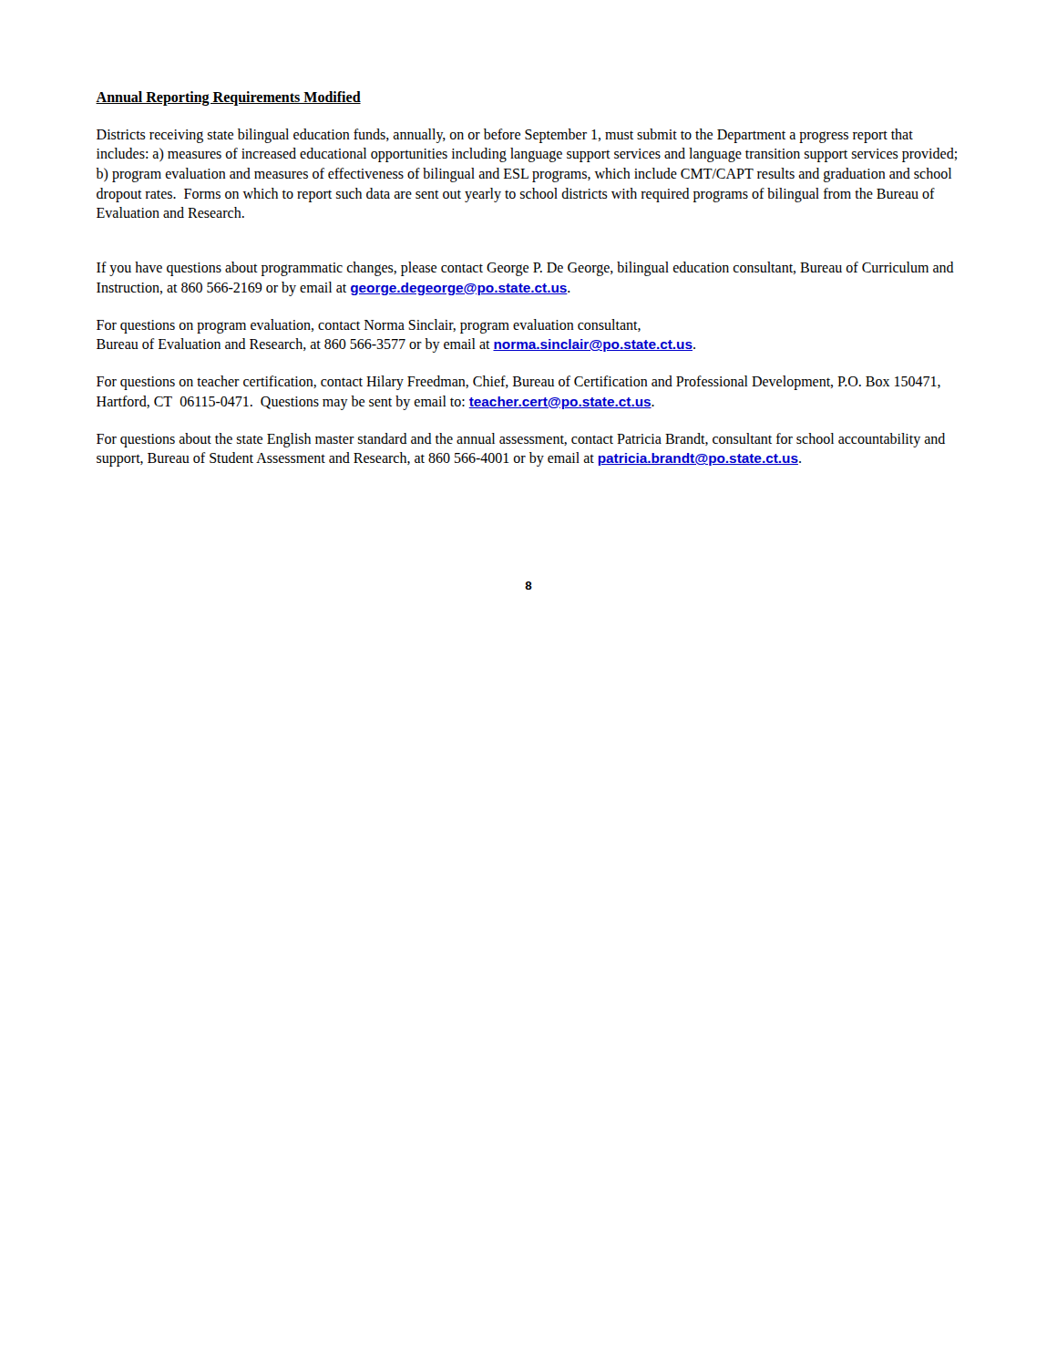Annual Reporting Requirements Modified
Districts receiving state bilingual education funds, annually, on or before September 1, must submit to the Department a progress report that includes: a) measures of increased educational opportunities including language support services and language transition support services provided; b) program evaluation and measures of effectiveness of bilingual and ESL programs, which include CMT/CAPT results and graduation and school dropout rates. Forms on which to report such data are sent out yearly to school districts with required programs of bilingual from the Bureau of Evaluation and Research.
If you have questions about programmatic changes, please contact George P. De George, bilingual education consultant, Bureau of Curriculum and Instruction, at 860 566-2169 or by email at george.degeorge@po.state.ct.us.
For questions on program evaluation, contact Norma Sinclair, program evaluation consultant,
Bureau of Evaluation and Research, at 860 566-3577 or by email at norma.sinclair@po.state.ct.us.
For questions on teacher certification, contact Hilary Freedman, Chief, Bureau of Certification and Professional Development, P.O. Box 150471, Hartford, CT 06115-0471. Questions may be sent by email to: teacher.cert@po.state.ct.us.
For questions about the state English master standard and the annual assessment, contact Patricia Brandt, consultant for school accountability and support, Bureau of Student Assessment and Research, at 860 566-4001 or by email at patricia.brandt@po.state.ct.us.
8